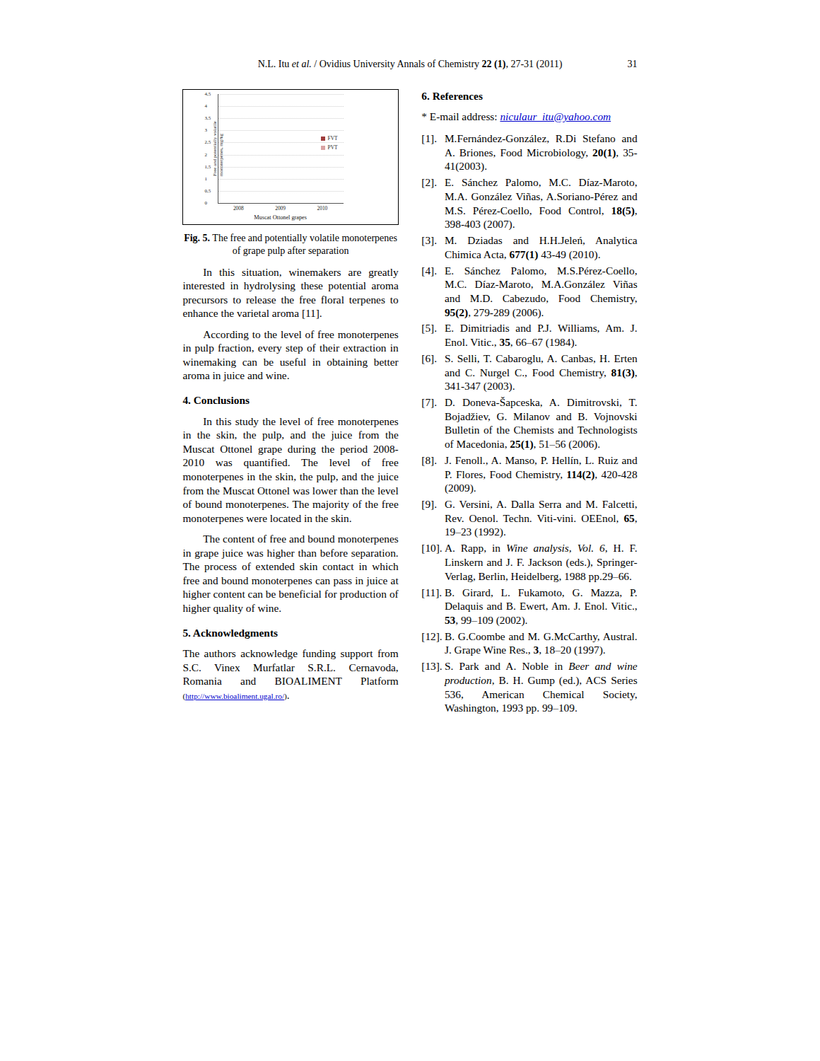N.L. Itu et al. / Ovidius University Annals of Chemistry 22 (1), 27-31 (2011)
31
Free and potentially volatile
monoterpenes, mg/kg
4,5
4
3,5
3
2,5
2
1,5
1
0,5
0
FVT
PVT
2008 2009 2010
Muscat Ottonel grapes
Fig. 5. The free and potentially volatile monoterpenes of grape pulp after separation
In this situation, winemakers are greatly interested in hydrolysing these potential aroma precursors to release the free floral terpenes to enhance the varietal aroma [11].
According to the level of free monoterpenes in pulp fraction, every step of their extraction in winemaking can be useful in obtaining better aroma in juice and wine.
4. Conclusions
In this study the level of free monoterpenes in the skin, the pulp, and the juice from the Muscat Ottonel grape during the period 2008-2010 was quantified. The level of free monoterpenes in the skin, the pulp, and the juice from the Muscat Ottonel was lower than the level of bound monoterpenes. The majority of the free monoterpenes were located in the skin.
The content of free and bound monoterpenes in grape juice was higher than before separation. The process of extended skin contact in which free and bound monoterpenes can pass in juice at higher content can be beneficial for production of higher quality of wine.
5. Acknowledgments
The authors acknowledge funding support from S.C. Vinex Murfatlar S.R.L. Cernavoda, Romania and BIOALIMENT Platform (http://www.bioaliment.ugal.ro/).
6. References
* E-mail address: niculaur_itu@yahoo.com
[1]. M.Fernández-González, R.Di Stefano and A. Briones, Food Microbiology, 20(1), 35-41(2003).
[2]. E. Sánchez Palomo, M.C. Díaz-Maroto, M.A. González Viñas, A.Soriano-Pérez and M.S. Pérez-Coello, Food Control, 18(5), 398-403 (2007).
[3]. M. Dziadas and H.H.Jeleń, Analytica Chimica Acta, 677(1) 43-49 (2010).
[4]. E. Sánchez Palomo, M.S.Pérez-Coello, M.C. Díaz-Maroto, M.A.González Viñas and M.D. Cabezudo, Food Chemistry, 95(2), 279-289 (2006).
[5]. E. Dimitriadis and P.J. Williams, Am. J. Enol. Vitic., 35, 66–67 (1984).
[6]. S. Selli, T. Cabaroglu, A. Canbas, H. Erten and C. Nurgel C., Food Chemistry, 81(3), 341-347 (2003).
[7]. D. Doneva-Šapceska, A. Dimitrovski, T. Bojadžiev, G. Milanov and B. Vojnovski Bulletin of the Chemists and Technologists of Macedonia, 25(1), 51–56 (2006).
[8]. J. Fenoll., A. Manso, P. Hellín, L. Ruiz and P. Flores, Food Chemistry, 114(2), 420-428 (2009).
[9]. G. Versini, A. Dalla Serra and M. Falcetti, Rev. Oenol. Techn. Viti-vini. OEEnol, 65, 19–23 (1992).
[10]. A. Rapp, in Wine analysis, Vol. 6, H. F. Linskern and J. F. Jackson (eds.), Springer-Verlag, Berlin, Heidelberg, 1988 pp.29–66.
[11]. B. Girard, L. Fukamoto, G. Mazza, P. Delaquis and B. Ewert, Am. J. Enol. Vitic., 53, 99–109 (2002).
[12]. B. G.Coombe and M. G.McCarthy, Austral. J. Grape Wine Res., 3, 18–20 (1997).
[13]. S. Park and A. Noble in Beer and wine production, B. H. Gump (ed.), ACS Series 536, American Chemical Society, Washington, 1993 pp. 99–109.